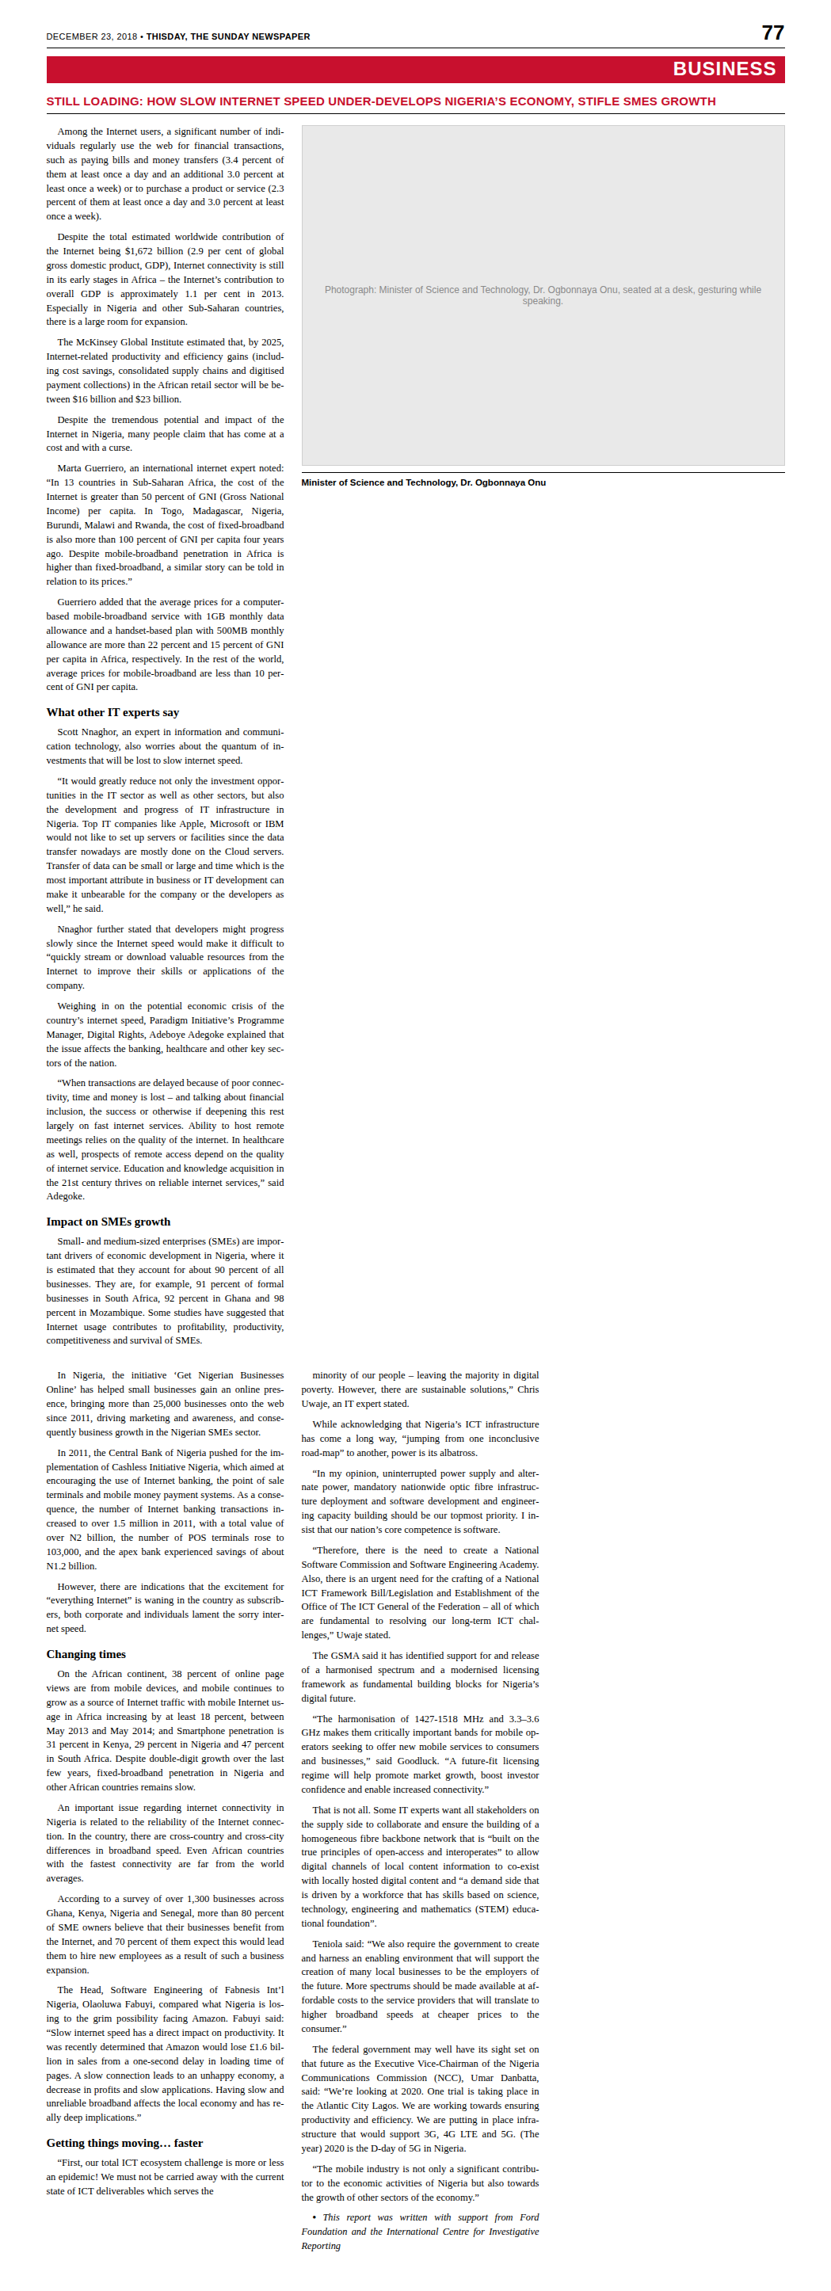DECEMBER 23, 2018 • THISDAY, THE SUNDAY NEWSPAPER
77
BUSINESS
STILL LOADING: HOW SLOW INTERNET SPEED UNDER-DEVELOPS NIGERIA’S ECONOMY, STIFLE SMES GROWTH
Among the Internet users, a significant number of individuals regularly use the web for financial transactions, such as paying bills and money transfers (3.4 percent of them at least once a day and an additional 3.0 percent at least once a week) or to purchase a product or service (2.3 percent of them at least once a day and 3.0 percent at least once a week).
Despite the total estimated worldwide contribution of the Internet being $1,672 billion (2.9 per cent of global gross domestic product, GDP), Internet connectivity is still in its early stages in Africa – the Internet’s contribution to overall GDP is approximately 1.1 per cent in 2013. Especially in Nigeria and other Sub-Saharan countries, there is a large room for expansion.
The McKinsey Global Institute estimated that, by 2025, Internet-related productivity and efficiency gains (including cost savings, consolidated supply chains and digitised payment collections) in the African retail sector will be between $16 billion and $23 billion.
Despite the tremendous potential and impact of the Internet in Nigeria, many people claim that has come at a cost and with a curse.
Marta Guerriero, an international internet expert noted: “In 13 countries in Sub-Saharan Africa, the cost of the Internet is greater than 50 percent of GNI (Gross National Income) per capita. In Togo, Madagascar, Nigeria, Burundi, Malawi and Rwanda, the cost of fixed-broadband is also more than 100 percent of GNI per capita four years ago. Despite mobile-broadband penetration in Africa is higher than fixed-broadband, a similar story can be told in relation to its prices.”
Guerriero added that the average prices for a computer-based mobile-broadband service with 1GB monthly data allowance and a handset-based plan with 500MB monthly allowance are more than 22 percent and 15 percent of GNI per capita in Africa, respectively. In the rest of the world, average prices for mobile-broadband are less than 10 percent of GNI per capita.
What other IT experts say
Scott Nnaghor, an expert in information and communication technology, also worries about the quantum of investments that will be lost to slow internet speed.
“It would greatly reduce not only the investment opportunities in the IT sector as well as other sectors, but also the development and progress of IT infrastructure in Nigeria. Top IT companies like Apple, Microsoft or IBM would not like to set up servers or facilities since the data transfer nowadays are mostly done on the Cloud servers. Transfer of data can be small or large and time which is the most important attribute in business or IT development can make it unbearable for the company or the developers as well,” he said.
Nnaghor further stated that developers might progress slowly since the Internet speed would make it difficult to “quickly stream or download valuable resources from the Internet to improve their skills or applications of the company.
Weighing in on the potential economic crisis of the country’s internet speed, Paradigm Initiative’s Programme Manager, Digital Rights, Adeboye Adegoke explained that the issue affects the banking, healthcare and other key sectors of the nation.
“When transactions are delayed because of poor connectivity, time and money is lost – and talking about financial inclusion, the success or otherwise if deepening this rest largely on fast internet services. Ability to host remote meetings relies on the quality of the internet. In healthcare as well, prospects of remote access depend on the quality of internet service. Education and knowledge acquisition in the 21st century thrives on reliable internet services,” said Adegoke.
Impact on SMEs growth
Small- and medium-sized enterprises (SMEs) are important drivers of economic development in Nigeria, where it is estimated that they account for about 90 percent of all businesses. They are, for example, 91 percent of formal businesses in South Africa, 92 percent in Ghana and 98 percent in Mozambique. Some studies have suggested that Internet usage contributes to profitability, productivity, competitiveness and survival of SMEs.
Photograph: Minister of Science and Technology, Dr. Ogbonnaya Onu, seated at a desk, gesturing while speaking.
Minister of Science and Technology, Dr. Ogbonnaya Onu
In Nigeria, the initiative ‘Get Nigerian Businesses Online’ has helped small businesses gain an online presence, bringing more than 25,000 businesses onto the web since 2011, driving marketing and awareness, and consequently business growth in the Nigerian SMEs sector.
In 2011, the Central Bank of Nigeria pushed for the implementation of Cashless Initiative Nigeria, which aimed at encouraging the use of Internet banking, the point of sale terminals and mobile money payment systems. As a consequence, the number of Internet banking transactions increased to over 1.5 million in 2011, with a total value of over N2 billion, the number of POS terminals rose to 103,000, and the apex bank experienced savings of about N1.2 billion.
However, there are indications that the excitement for “everything Internet” is waning in the country as subscribers, both corporate and individuals lament the sorry internet speed.
Changing times
On the African continent, 38 percent of online page views are from mobile devices, and mobile continues to grow as a source of Internet traffic with mobile Internet usage in Africa increasing by at least 18 percent, between May 2013 and May 2014; and Smartphone penetration is 31 percent in Kenya, 29 percent in Nigeria and 47 percent in South Africa. Despite double-digit growth over the last few years, fixed-broadband penetration in Nigeria and other African countries remains slow.
An important issue regarding internet connectivity in Nigeria is related to the reliability of the Internet connection. In the country, there are cross-country and cross-city differences in broadband speed. Even African countries with the fastest connectivity are far from the world averages.
According to a survey of over 1,300 businesses across Ghana, Kenya, Nigeria and Senegal, more than 80 percent of SME owners believe that their businesses benefit from the Internet, and 70 percent of them expect this would lead them to hire new employees as a result of such a business expansion.
The Head, Software Engineering of Fabnesis Int’l Nigeria, Olaoluwa Fabuyi, compared what Nigeria is losing to the grim possibility facing Amazon. Fabuyi said: “Slow internet speed has a direct impact on productivity. It was recently determined that Amazon would lose £1.6 billion in sales from a one-second delay in loading time of pages. A slow connection leads to an unhappy economy, a decrease in profits and slow applications. Having slow and unreliable broadband affects the local economy and has really deep implications.”
Getting things moving… faster
“First, our total ICT ecosystem challenge is more or less an epidemic! We must not be carried away with the current state of ICT deliverables which serves the
minority of our people – leaving the majority in digital poverty. However, there are sustainable solutions,” Chris Uwaje, an IT expert stated.
While acknowledging that Nigeria’s ICT infrastructure has come a long way, “jumping from one inconclusive road-map” to another, power is its albatross.
“In my opinion, uninterrupted power supply and alternate power, mandatory nationwide optic fibre infrastructure deployment and software development and engineering capacity building should be our topmost priority. I insist that our nation’s core competence is software.
“Therefore, there is the need to create a National Software Commission and Software Engineering Academy. Also, there is an urgent need for the crafting of a National ICT Framework Bill/Legislation and Establishment of the Office of The ICT General of the Federation – all of which are fundamental to resolving our long-term ICT challenges,” Uwaje stated.
The GSMA said it has identified support for and release of a harmonised spectrum and a modernised licensing framework as fundamental building blocks for Nigeria’s digital future.
“The harmonisation of 1427-1518 MHz and 3.3–3.6 GHz makes them critically important bands for mobile operators seeking to offer new mobile services to consumers and businesses,” said Goodluck. “A future-fit licensing regime will help promote market growth, boost investor confidence and enable increased connectivity.”
That is not all. Some IT experts want all stakeholders on the supply side to collaborate and ensure the building of a homogeneous fibre backbone network that is “built on the true principles of open-access and interoperates” to allow digital channels of local content information to co-exist with locally hosted digital content and “a demand side that is driven by a workforce that has skills based on science, technology, engineering and mathematics (STEM) educational foundation”.
Teniola said: “We also require the government to create and harness an enabling environment that will support the creation of many local businesses to be the employers of the future. More spectrums should be made available at affordable costs to the service providers that will translate to higher broadband speeds at cheaper prices to the consumer.”
The federal government may well have its sight set on that future as the Executive Vice-Chairman of the Nigeria Communications Commission (NCC), Umar Danbatta, said: “We’re looking at 2020. One trial is taking place in the Atlantic City Lagos. We are working towards ensuring productivity and efficiency. We are putting in place infrastructure that would support 3G, 4G LTE and 5G. (The year) 2020 is the D-day of 5G in Nigeria.
“The mobile industry is not only a significant contributor to the economic activities of Nigeria but also towards the growth of other sectors of the economy.”
• This report was written with support from Ford Foundation and the International Centre for Investigative Reporting